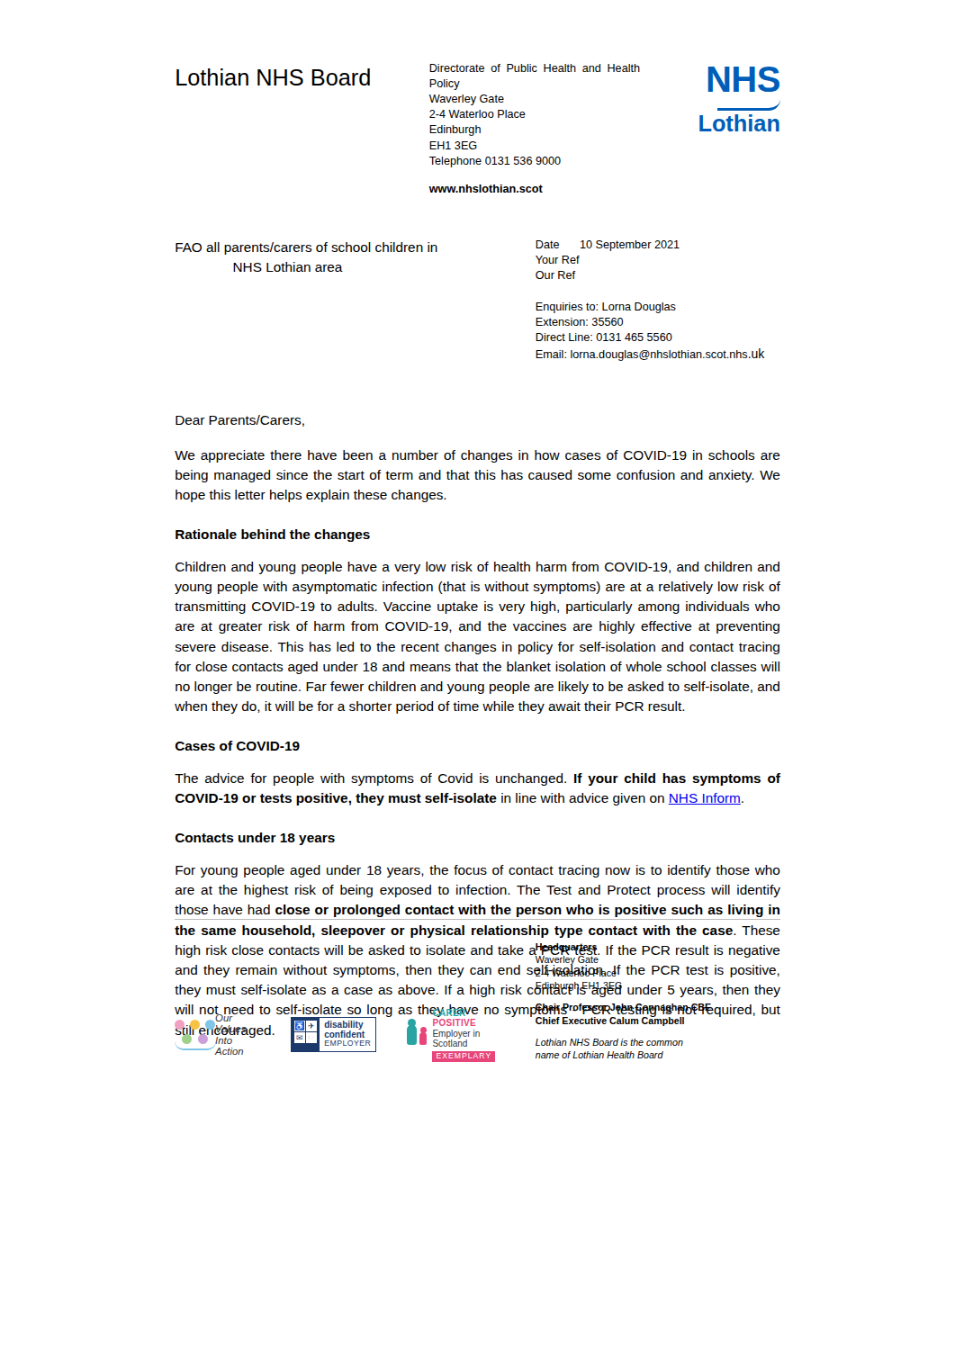Lothian NHS Board
Directorate of Public Health and Health Policy
Waverley Gate
2-4 Waterloo Place
Edinburgh
EH1 3EG
Telephone 0131 536 9000
www.nhslothian.scot
NHS Lothian
FAO all parents/carers of school children in NHS Lothian area
| Date | 10 September 2021 |
| Your Ref | |
| Our Ref | |
Enquiries to: Lorna Douglas
Extension: 35560
Direct Line: 0131 465 5560
Email: lorna.douglas@nhslothian.scot.nhs.uk
Dear Parents/Carers,
We appreciate there have been a number of changes in how cases of COVID-19 in schools are being managed since the start of term and that this has caused some confusion and anxiety. We hope this letter helps explain these changes.
Rationale behind the changes
Children and young people have a very low risk of health harm from COVID-19, and children and young people with asymptomatic infection (that is without symptoms) are at a relatively low risk of transmitting COVID-19 to adults. Vaccine uptake is very high, particularly among individuals who are at greater risk of harm from COVID-19, and the vaccines are highly effective at preventing severe disease. This has led to the recent changes in policy for self-isolation and contact tracing for close contacts aged under 18 and means that the blanket isolation of whole school classes will no longer be routine. Far fewer children and young people are likely to be asked to self-isolate, and when they do, it will be for a shorter period of time while they await their PCR result.
Cases of COVID-19
The advice for people with symptoms of Covid is unchanged. If your child has symptoms of COVID-19 or tests positive, they must self-isolate in line with advice given on NHS Inform.
Contacts under 18 years
For young people aged under 18 years, the focus of contact tracing now is to identify those who are at the highest risk of being exposed to infection. The Test and Protect process will identify those have had close or prolonged contact with the person who is positive such as living in the same household, sleepover or physical relationship type contact with the case. These high risk close contacts will be asked to isolate and take a PCR test. If the PCR result is negative and they remain without symptoms, then they can end self-isolation. If the PCR test is positive, they must self-isolate as a case as above. If a high risk contact is aged under 5 years, then they will not need to self-isolate so long as they have no symptoms - PCR testing is not required, but still encouraged.
Our Values
Into Action
♿✈ ✉☞
disability
confident
EMPLOYER
CARER POSITIVE
Employer in Scotland
EXEMPLARY
Headquarters
Waverley Gate
2-4 Waterloo Place
Edinburgh EH1 3EG
Chair Professor John Connaghan CBE
Chief Executive Calum Campbell
Lothian NHS Board is the common
name of Lothian Health Board